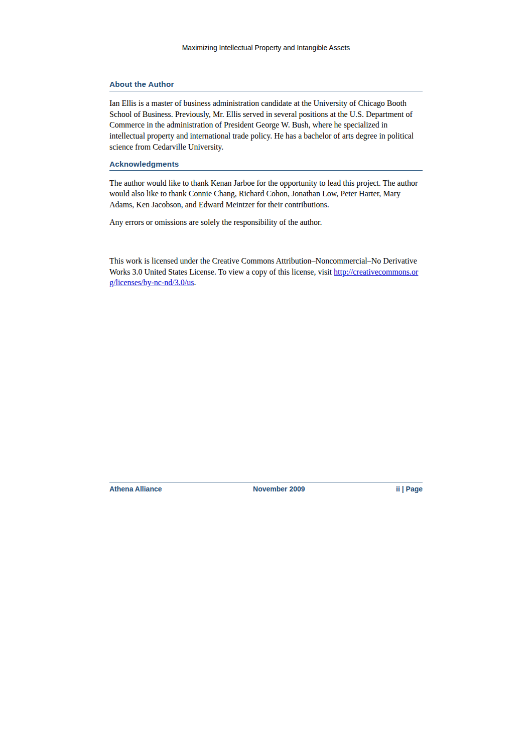Maximizing Intellectual Property and Intangible Assets
About the Author
Ian Ellis is a master of business administration candidate at the University of Chicago Booth School of Business. Previously, Mr. Ellis served in several positions at the U.S. Department of Commerce in the administration of President George W. Bush, where he specialized in intellectual property and international trade policy. He has a bachelor of arts degree in political science from Cedarville University.
Acknowledgments
The author would like to thank Kenan Jarboe for the opportunity to lead this project. The author would also like to thank Connie Chang, Richard Cohon, Jonathan Low, Peter Harter, Mary Adams, Ken Jacobson, and Edward Meintzer for their contributions.
Any errors or omissions are solely the responsibility of the author.
This work is licensed under the Creative Commons Attribution–Noncommercial–No Derivative Works 3.0 United States License. To view a copy of this license, visit http://creativecommons.org/licenses/by-nc-nd/3.0/us.
Athena Alliance
November 2009
ii | Page